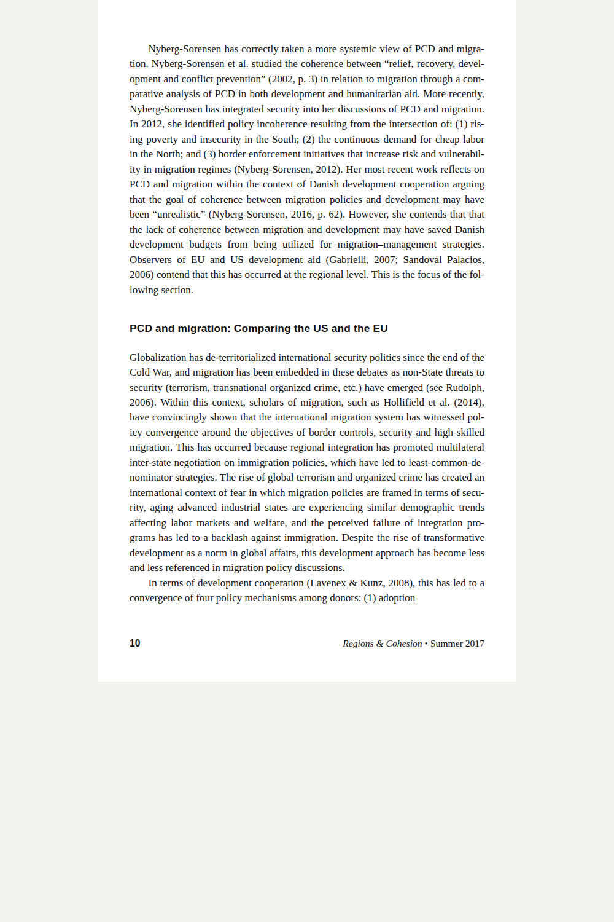Nyberg-Sorensen has correctly taken a more systemic view of PCD and migration. Nyberg-Sorensen et al. studied the coherence between “relief, recovery, development and conflict prevention” (2002, p. 3) in relation to migration through a comparative analysis of PCD in both development and humanitarian aid. More recently, Nyberg-Sorensen has integrated security into her discussions of PCD and migration. In 2012, she identified policy incoherence resulting from the intersection of: (1) rising poverty and insecurity in the South; (2) the continuous demand for cheap labor in the North; and (3) border enforcement initiatives that increase risk and vulnerability in migration regimes (Nyberg-Sorensen, 2012). Her most recent work reflects on PCD and migration within the context of Danish development cooperation arguing that the goal of coherence between migration policies and development may have been “unrealistic” (Nyberg-Sorensen, 2016, p. 62). However, she contends that that the lack of coherence between migration and development may have saved Danish development budgets from being utilized for migration–management strategies. Observers of EU and US development aid (Gabrielli, 2007; Sandoval Palacios, 2006) contend that this has occurred at the regional level. This is the focus of the following section.
PCD and migration: Comparing the US and the EU
Globalization has de-territorialized international security politics since the end of the Cold War, and migration has been embedded in these debates as non-State threats to security (terrorism, transnational organized crime, etc.) have emerged (see Rudolph, 2006). Within this context, scholars of migration, such as Hollifield et al. (2014), have convincingly shown that the international migration system has witnessed policy convergence around the objectives of border controls, security and high-skilled migration. This has occurred because regional integration has promoted multilateral inter-state negotiation on immigration policies, which have led to least-common-denominator strategies. The rise of global terrorism and organized crime has created an international context of fear in which migration policies are framed in terms of security, aging advanced industrial states are experiencing similar demographic trends affecting labor markets and welfare, and the perceived failure of integration programs has led to a backlash against immigration. Despite the rise of transformative development as a norm in global affairs, this development approach has become less and less referenced in migration policy discussions.
In terms of development cooperation (Lavenex & Kunz, 2008), this has led to a convergence of four policy mechanisms among donors: (1) adoption
10 Regions & Cohesion • Summer 2017